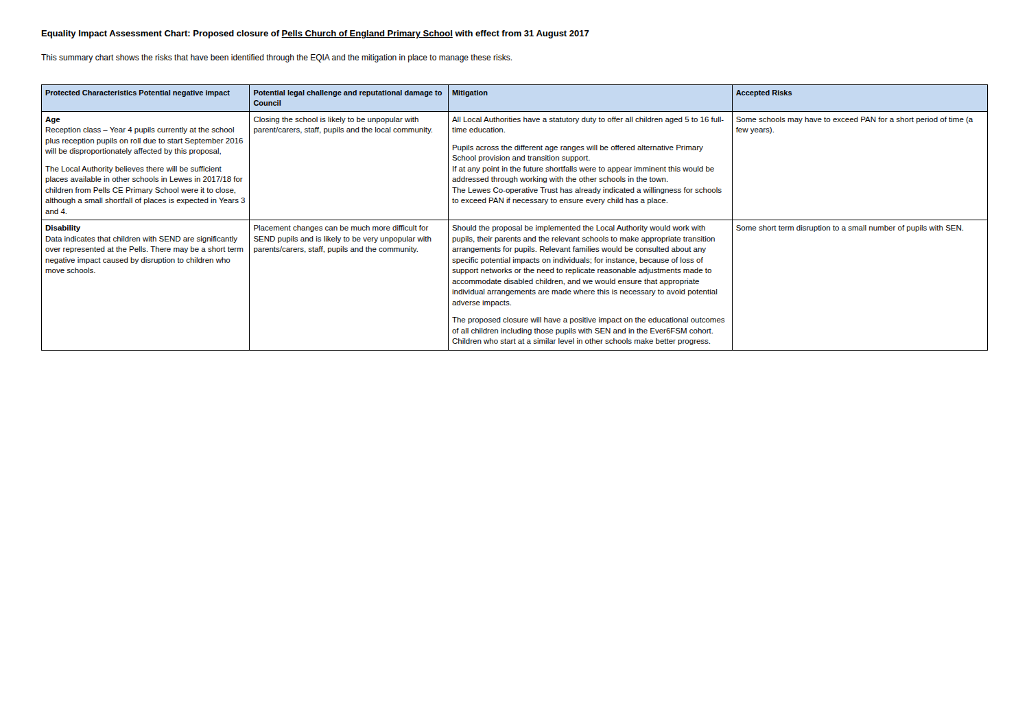Equality Impact Assessment Chart: Proposed closure of Pells Church of England Primary School with effect from 31 August 2017
This summary chart shows the risks that have been identified through the EQIA and the mitigation in place to manage these risks.
| Protected Characteristics Potential negative impact | Potential legal challenge and reputational damage to Council | Mitigation | Accepted Risks |
| --- | --- | --- | --- |
| Age Reception class – Year 4 pupils currently at the school plus reception pupils on roll due to start September 2016 will be disproportionately affected by this proposal, The Local Authority believes there will be sufficient places available in other schools in Lewes in 2017/18 for children from Pells CE Primary School were it to close, although a small shortfall of places is expected in Years 3 and 4. | Closing the school is likely to be unpopular with parent/carers, staff, pupils and the local community. | All Local Authorities have a statutory duty to offer all children aged 5 to 16 full-time education. Pupils across the different age ranges will be offered alternative Primary School provision and transition support. If at any point in the future shortfalls were to appear imminent this would be addressed through working with the other schools in the town. The Lewes Co-operative Trust has already indicated a willingness for schools to exceed PAN if necessary to ensure every child has a place. | Some schools may have to exceed PAN for a short period of time (a few years). |
| Disability Data indicates that children with SEND are significantly over represented at the Pells. There may be a short term negative impact caused by disruption to children who move schools. | Placement changes can be much more difficult for SEND pupils and is likely to be very unpopular with parents/carers, staff, pupils and the community. | Should the proposal be implemented the Local Authority would work with pupils, their parents and the relevant schools to make appropriate transition arrangements for pupils. Relevant families would be consulted about any specific potential impacts on individuals; for instance, because of loss of support networks or the need to replicate reasonable adjustments made to accommodate disabled children, and we would ensure that appropriate individual arrangements are made where this is necessary to avoid potential adverse impacts. The proposed closure will have a positive impact on the educational outcomes of all children including those pupils with SEN and in the Ever6FSM cohort. Children who start at a similar level in other schools make better progress. | Some short term disruption to a small number of pupils with SEN. |